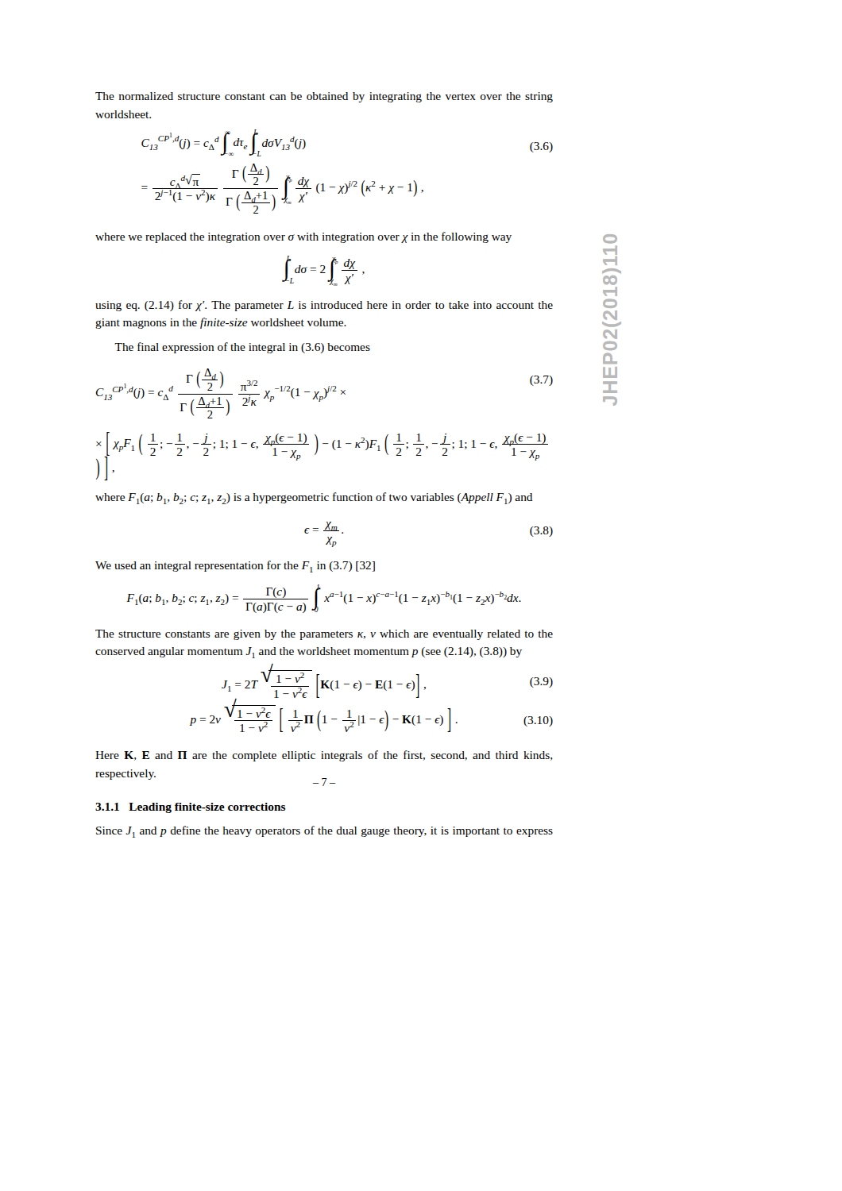JHEP02(2018)110
The normalized structure constant can be obtained by integrating the vertex over the string worldsheet.
(3.6)
C13CP1,d(j) = cΔd ∫∞−∞ dτe ∫L−L dσV13d(j) = cΔdπ 2j−1(1 − v2)κ Γ (Δd 2) Γ (Δd+12) ∫χp χm dχ χ′ (1 − χ)j/2 (κ2 + χ − 1) ,
where we replaced the integration over σ with integration over χ in the following way
∫L−L dσ = 2 ∫χp χm dχ χ′ ,
using eq. (2.14) for χ′. The parameter L is introduced here in order to take into account the giant magnons in the finite-size worldsheet volume.
The final expression of the integral in (3.6) becomes
(3.7)
C13CP1,d(j) = cΔd Γ (Δd 2) Γ (Δd+12) π3/22jκ χp−1/2(1 − χp)j/2 × × [ χpF1 ( 12; −12, −j 2; 1; 1 − ϵ, χp(ϵ − 1) 1 − χp ) − (1 − κ2)F1 ( 12; 12, −j 2; 1; 1 − ϵ, χp(ϵ − 1) 1 − χp ) ] ,
where F1(a; b1, b2; c; z1, z2) is a hypergeometric function of two variables (Appell F1) and
(3.8)
ϵ = χm χp.
We used an integral representation for the F1 in (3.7) [32]
F1(a; b1, b2; c; z1, z2) = Γ(c) Γ(a)Γ(c − a) ∫10 xa−1(1 − x)c−a−1(1 − z1x)−b1(1 − z2x)−b2dx.
The structure constants are given by the parameters κ, v which are eventually related to the conserved angular momentum J1 and the worldsheet momentum p (see (2.14), (3.8)) by
(3.9)
J1 = 2T 1 − v21 − v2ϵ [K(1 − ϵ) − E(1 − ϵ)] ,
(3.10)
p = 2v 1 − v2ϵ 1 − v2 [ 1 v2 Π (1 − 1 v2|1 − ϵ) − K(1 − ϵ) ] .
Here K, E and Π are the complete elliptic integrals of the first, second, and third kinds, respectively.
3.1.1 Leading finite-size corrections
Since J1 and p define the heavy operators of the dual gauge theory, it is important to express the semiclassical structure constants C13CP1,d(j) in terms of them. For given J1 and
– 7 –